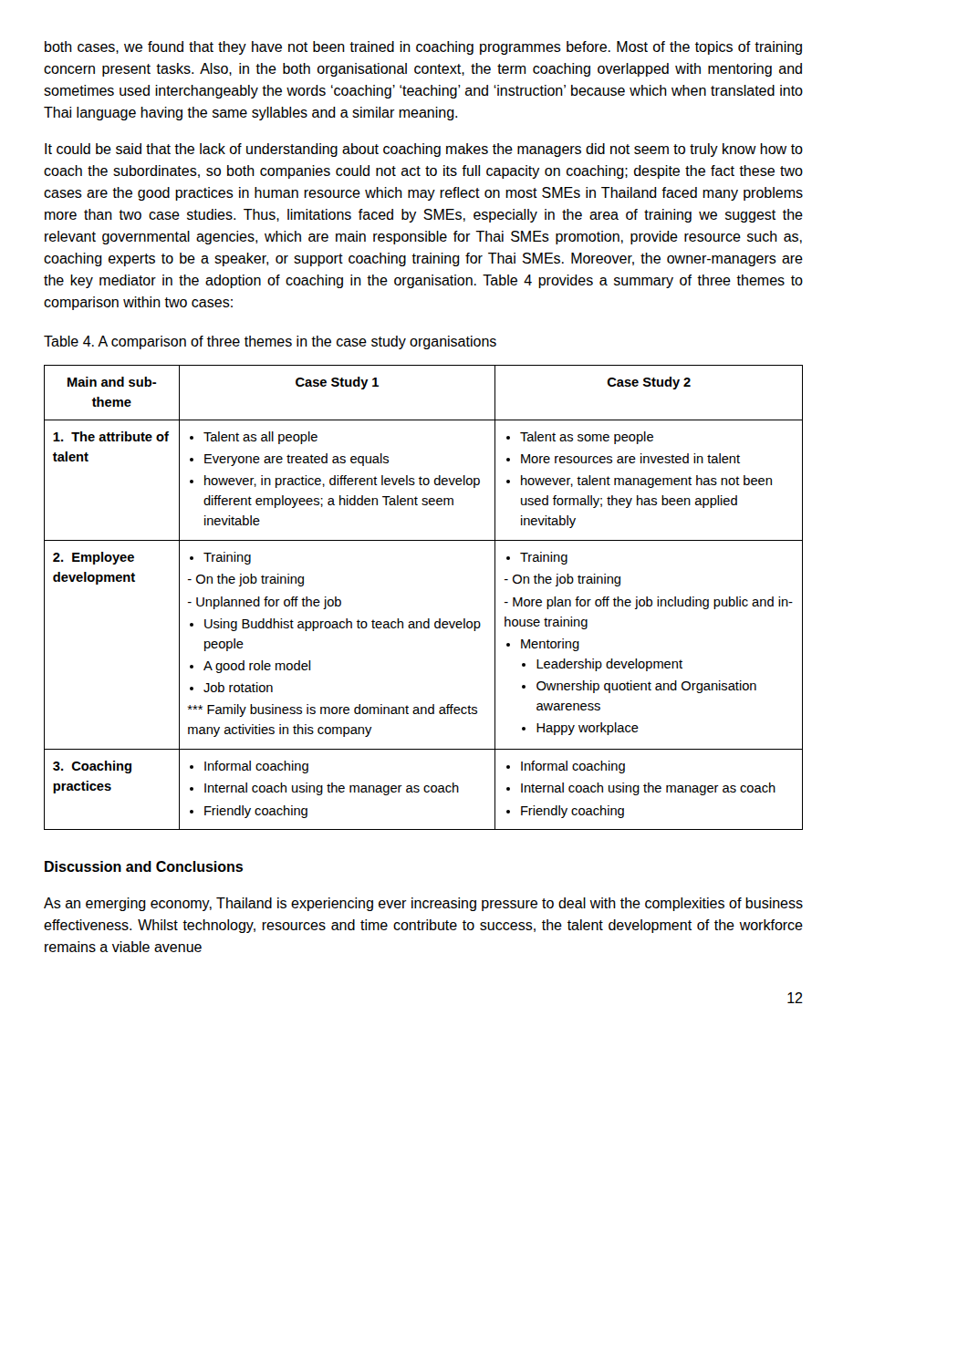both cases, we found that they have not been trained in coaching programmes before. Most of the topics of training concern present tasks. Also, in the both organisational context, the term coaching overlapped with mentoring and sometimes used interchangeably the words ‘coaching’ ‘teaching’ and ‘instruction’ because which when translated into Thai language having the same syllables and a similar meaning.
It could be said that the lack of understanding about coaching makes the managers did not seem to truly know how to coach the subordinates, so both companies could not act to its full capacity on coaching; despite the fact these two cases are the good practices in human resource which may reflect on most SMEs in Thailand faced many problems more than two case studies. Thus, limitations faced by SMEs, especially in the area of training we suggest the relevant governmental agencies, which are main responsible for Thai SMEs promotion, provide resource such as, coaching experts to be a speaker, or support coaching training for Thai SMEs. Moreover, the owner-managers are the key mediator in the adoption of coaching in the organisation. Table 4 provides a summary of three themes to comparison within two cases:
Table 4. A comparison of three themes in the case study organisations
| Main and sub-theme | Case Study 1 | Case Study 2 |
| --- | --- | --- |
| 1. The attribute of talent | Talent as all people Everyone are treated as equals however, in practice, different levels to develop different employees; a hidden Talent seem inevitable | Talent as some people More resources are invested in talent however, talent management has not been used formally; they has been applied inevitably |
| 2. Employee development | Training - On the job training - Unplanned for off the job Using Buddhist approach to teach and develop people A good role model Job rotation *** Family business is more dominant and affects many activities in this company | Training - On the job training - More plan for off the job including public and in-house training Mentoring Leadership development Ownership quotient and Organisation awareness Happy workplace |
| 3. Coaching practices | Informal coaching Internal coach using the manager as coach Friendly coaching | Informal coaching Internal coach using the manager as coach Friendly coaching |
Discussion and Conclusions
As an emerging economy, Thailand is experiencing ever increasing pressure to deal with the complexities of business effectiveness. Whilst technology, resources and time contribute to success, the talent development of the workforce remains a viable avenue
12